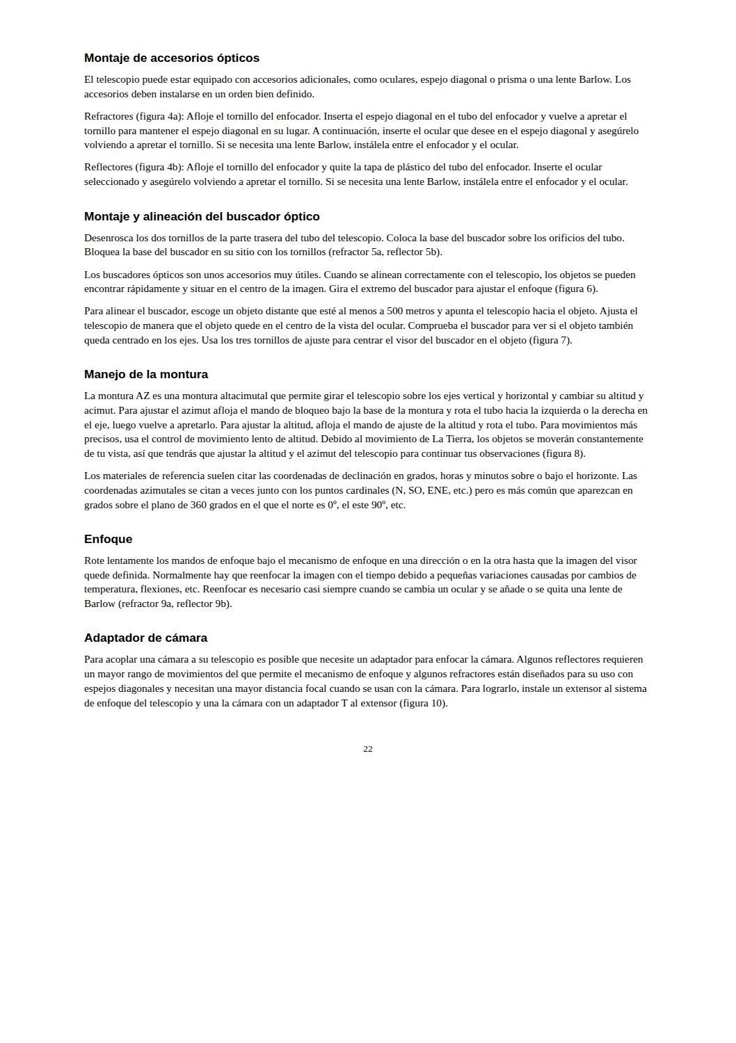Montaje de accesorios ópticos
El telescopio puede estar equipado con accesorios adicionales, como oculares, espejo diagonal o prisma o una lente Barlow. Los accesorios deben instalarse en un orden bien definido.
Refractores (figura 4a): Afloje el tornillo del enfocador. Inserta el espejo diagonal en el tubo del enfocador y vuelve a apretar el tornillo para mantener el espejo diagonal en su lugar. A continuación, inserte el ocular que desee en el espejo diagonal y asegúrelo volviendo a apretar el tornillo. Si se necesita una lente Barlow, instálela entre el enfocador y el ocular.
Reflectores (figura 4b): Afloje el tornillo del enfocador y quite la tapa de plástico del tubo del enfocador. Inserte el ocular seleccionado y asegúrelo volviendo a apretar el tornillo. Si se necesita una lente Barlow, instálela entre el enfocador y el ocular.
Montaje y alineación del buscador óptico
Desenrosca los dos tornillos de la parte trasera del tubo del telescopio. Coloca la base del buscador sobre los orificios del tubo. Bloquea la base del buscador en su sitio con los tornillos (refractor 5a, reflector 5b).
Los buscadores ópticos son unos accesorios muy útiles. Cuando se alinean correctamente con el telescopio, los objetos se pueden encontrar rápidamente y situar en el centro de la imagen. Gira el extremo del buscador para ajustar el enfoque (figura 6).
Para alinear el buscador, escoge un objeto distante que esté al menos a 500 metros y apunta el telescopio hacia el objeto. Ajusta el telescopio de manera que el objeto quede en el centro de la vista del ocular. Comprueba el buscador para ver si el objeto también queda centrado en los ejes. Usa los tres tornillos de ajuste para centrar el visor del buscador en el objeto (figura 7).
Manejo de la montura
La montura AZ es una montura altacimutal que permite girar el telescopio sobre los ejes vertical y horizontal y cambiar su altitud y acimut. Para ajustar el azimut afloja el mando de bloqueo bajo la base de la montura y rota el tubo hacia la izquierda o la derecha en el eje, luego vuelve a apretarlo. Para ajustar la altitud, afloja el mando de ajuste de la altitud y rota el tubo. Para movimientos más precisos, usa el control de movimiento lento de altitud. Debido al movimiento de La Tierra, los objetos se moverán constantemente de tu vista, así que tendrás que ajustar la altitud y el azimut del telescopio para continuar tus observaciones (figura 8).
Los materiales de referencia suelen citar las coordenadas de declinación en grados, horas y minutos sobre o bajo el horizonte. Las coordenadas azimutales se citan a veces junto con los puntos cardinales (N, SO, ENE, etc.) pero es más común que aparezcan en grados sobre el plano de 360 grados en el que el norte es 0º, el este 90º, etc.
Enfoque
Rote lentamente los mandos de enfoque bajo el mecanismo de enfoque en una dirección o en la otra hasta que la imagen del visor quede definida. Normalmente hay que reenfocar la imagen con el tiempo debido a pequeñas variaciones causadas por cambios de temperatura, flexiones, etc. Reenfocar es necesario casi siempre cuando se cambia un ocular y se añade o se quita una lente de Barlow (refractor 9a, reflector 9b).
Adaptador de cámara
Para acoplar una cámara a su telescopio es posible que necesite un adaptador para enfocar la cámara. Algunos reflectores requieren un mayor rango de movimientos del que permite el mecanismo de enfoque y algunos refractores están diseñados para su uso con espejos diagonales y necesitan una mayor distancia focal cuando se usan con la cámara. Para lograrlo, instale un extensor al sistema de enfoque del telescopio y una la cámara con un adaptador T al extensor (figura 10).
22